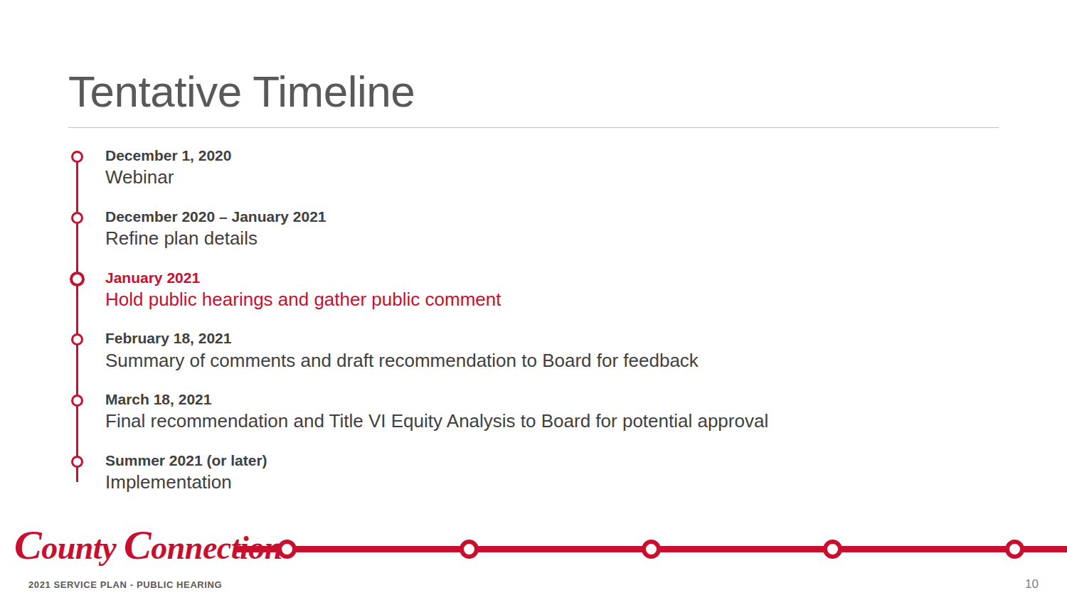Tentative Timeline
December 1, 2020 Webinar
December 2020 – January 2021 Refine plan details
January 2021 Hold public hearings and gather public comment
February 18, 2021 Summary of comments and draft recommendation to Board for feedback
March 18, 2021 Final recommendation and Title VI Equity Analysis to Board for potential approval
Summer 2021 (or later) Implementation
County Connection
2021 Service Plan - Public Hearing
10